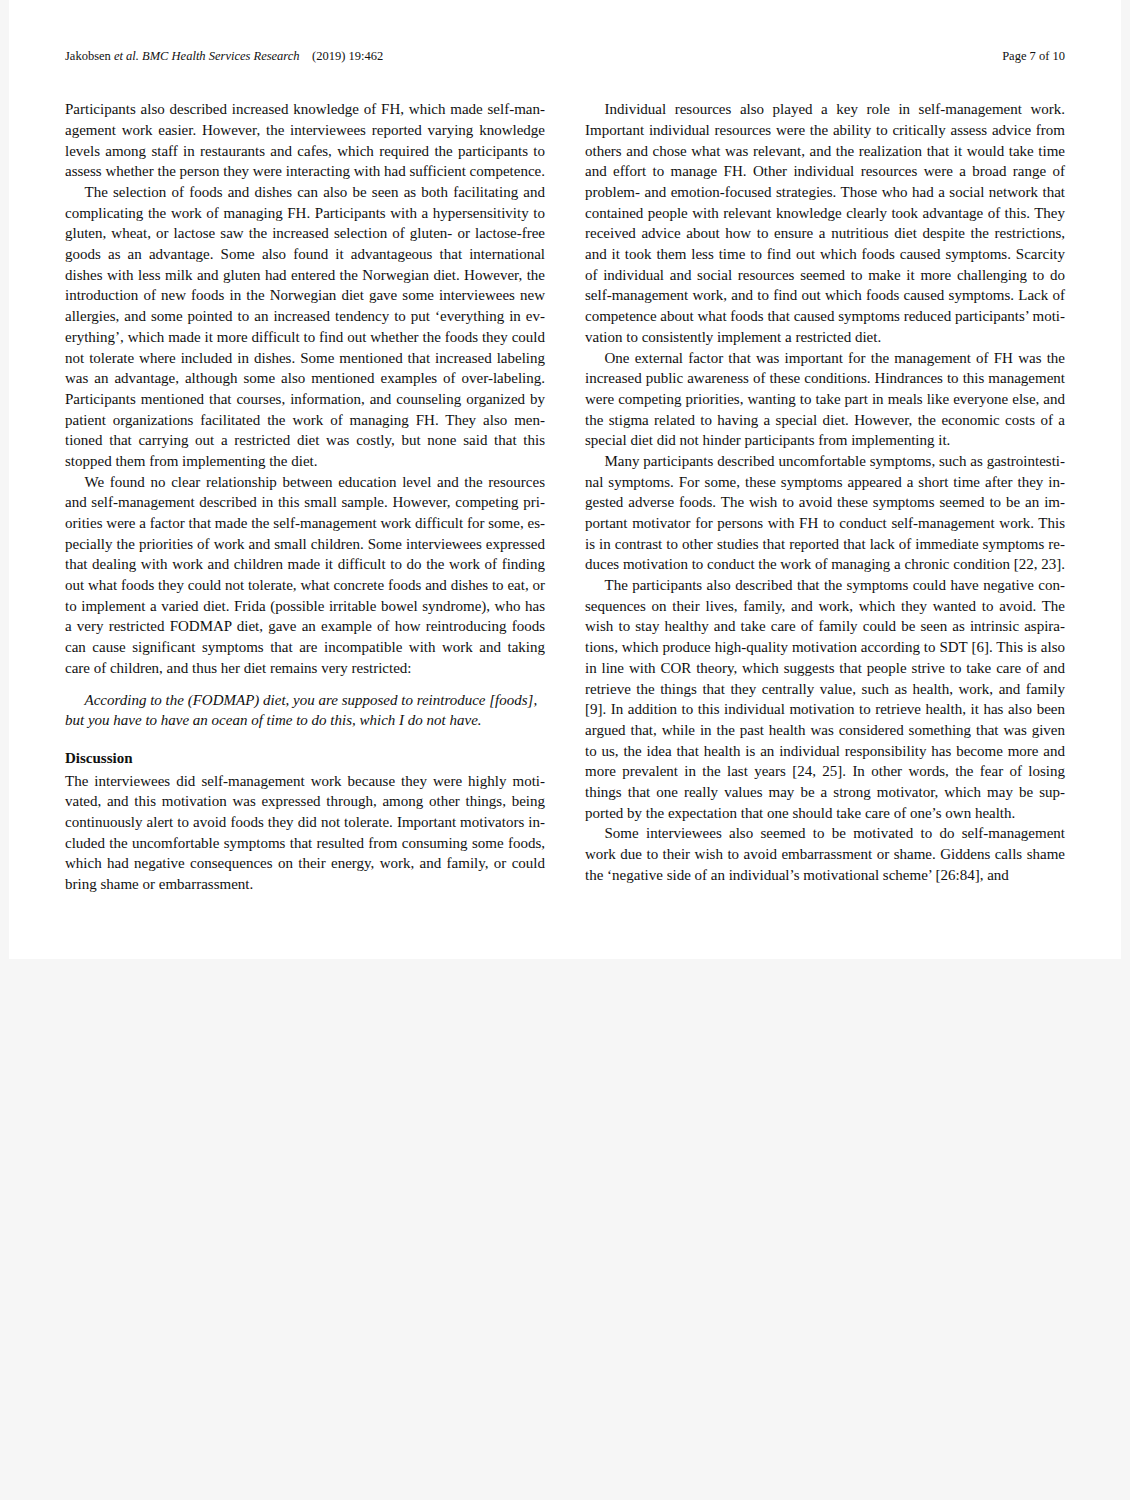Jakobsen et al. BMC Health Services Research (2019) 19:462 Page 7 of 10
Participants also described increased knowledge of FH, which made self-management work easier. However, the interviewees reported varying knowledge levels among staff in restaurants and cafes, which required the participants to assess whether the person they were interacting with had sufficient competence.
The selection of foods and dishes can also be seen as both facilitating and complicating the work of managing FH. Participants with a hypersensitivity to gluten, wheat, or lactose saw the increased selection of gluten- or lactose-free goods as an advantage. Some also found it advantageous that international dishes with less milk and gluten had entered the Norwegian diet. However, the introduction of new foods in the Norwegian diet gave some interviewees new allergies, and some pointed to an increased tendency to put ‘everything in everything’, which made it more difficult to find out whether the foods they could not tolerate where included in dishes. Some mentioned that increased labeling was an advantage, although some also mentioned examples of over-labeling. Participants mentioned that courses, information, and counseling organized by patient organizations facilitated the work of managing FH. They also mentioned that carrying out a restricted diet was costly, but none said that this stopped them from implementing the diet.
We found no clear relationship between education level and the resources and self-management described in this small sample. However, competing priorities were a factor that made the self-management work difficult for some, especially the priorities of work and small children. Some interviewees expressed that dealing with work and children made it difficult to do the work of finding out what foods they could not tolerate, what concrete foods and dishes to eat, or to implement a varied diet. Frida (possible irritable bowel syndrome), who has a very restricted FODMAP diet, gave an example of how reintroducing foods can cause significant symptoms that are incompatible with work and taking care of children, and thus her diet remains very restricted:
According to the (FODMAP) diet, you are supposed to reintroduce [foods], but you have to have an ocean of time to do this, which I do not have.
Discussion
The interviewees did self-management work because they were highly motivated, and this motivation was expressed through, among other things, being continuously alert to avoid foods they did not tolerate. Important motivators included the uncomfortable symptoms that resulted from consuming some foods, which had negative consequences on their energy, work, and family, or could bring shame or embarrassment.
Individual resources also played a key role in self-management work. Important individual resources were the ability to critically assess advice from others and chose what was relevant, and the realization that it would take time and effort to manage FH. Other individual resources were a broad range of problem- and emotion-focused strategies. Those who had a social network that contained people with relevant knowledge clearly took advantage of this. They received advice about how to ensure a nutritious diet despite the restrictions, and it took them less time to find out which foods caused symptoms. Scarcity of individual and social resources seemed to make it more challenging to do self-management work, and to find out which foods caused symptoms. Lack of competence about what foods that caused symptoms reduced participants’ motivation to consistently implement a restricted diet.
One external factor that was important for the management of FH was the increased public awareness of these conditions. Hindrances to this management were competing priorities, wanting to take part in meals like everyone else, and the stigma related to having a special diet. However, the economic costs of a special diet did not hinder participants from implementing it.
Many participants described uncomfortable symptoms, such as gastrointestinal symptoms. For some, these symptoms appeared a short time after they ingested adverse foods. The wish to avoid these symptoms seemed to be an important motivator for persons with FH to conduct self-management work. This is in contrast to other studies that reported that lack of immediate symptoms reduces motivation to conduct the work of managing a chronic condition [22, 23].
The participants also described that the symptoms could have negative consequences on their lives, family, and work, which they wanted to avoid. The wish to stay healthy and take care of family could be seen as intrinsic aspirations, which produce high-quality motivation according to SDT [6]. This is also in line with COR theory, which suggests that people strive to take care of and retrieve the things that they centrally value, such as health, work, and family [9]. In addition to this individual motivation to retrieve health, it has also been argued that, while in the past health was considered something that was given to us, the idea that health is an individual responsibility has become more and more prevalent in the last years [24, 25]. In other words, the fear of losing things that one really values may be a strong motivator, which may be supported by the expectation that one should take care of one’s own health.
Some interviewees also seemed to be motivated to do self-management work due to their wish to avoid embarrassment or shame. Giddens calls shame the ‘negative side of an individual’s motivational scheme’ [26:84], and